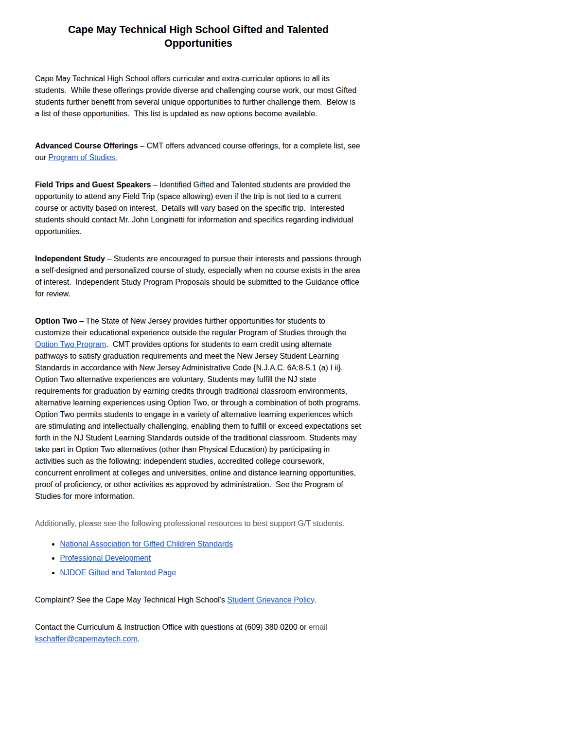Cape May Technical High School Gifted and Talented Opportunities
Cape May Technical High School offers curricular and extra-curricular options to all its students. While these offerings provide diverse and challenging course work, our most Gifted students further benefit from several unique opportunities to further challenge them. Below is a list of these opportunities. This list is updated as new options become available.
Advanced Course Offerings – CMT offers advanced course offerings, for a complete list, see our Program of Studies.
Field Trips and Guest Speakers – Identified Gifted and Talented students are provided the opportunity to attend any Field Trip (space allowing) even if the trip is not tied to a current course or activity based on interest. Details will vary based on the specific trip. Interested students should contact Mr. John Longinetti for information and specifics regarding individual opportunities.
Independent Study – Students are encouraged to pursue their interests and passions through a self-designed and personalized course of study, especially when no course exists in the area of interest. Independent Study Program Proposals should be submitted to the Guidance office for review.
Option Two – The State of New Jersey provides further opportunities for students to customize their educational experience outside the regular Program of Studies through the Option Two Program. CMT provides options for students to earn credit using alternate pathways to satisfy graduation requirements and meet the New Jersey Student Learning Standards in accordance with New Jersey Administrative Code {N.J.A.C. 6A:8-5.1 (a) I ii}. Option Two alternative experiences are voluntary. Students may fulfill the NJ state requirements for graduation by earning credits through traditional classroom environments, alternative learning experiences using Option Two, or through a combination of both programs. Option Two permits students to engage in a variety of alternative learning experiences which are stimulating and intellectually challenging, enabling them to fulfill or exceed expectations set forth in the NJ Student Learning Standards outside of the traditional classroom. Students may take part in Option Two alternatives (other than Physical Education) by participating in activities such as the following: independent studies, accredited college coursework, concurrent enrollment at colleges and universities, online and distance learning opportunities, proof of proficiency, or other activities as approved by administration. See the Program of Studies for more information.
Additionally, please see the following professional resources to best support G/T students.
National Association for Gifted Children Standards
Professional Development
NJDOE Gifted and Talented Page
Complaint? See the Cape May Technical High School’s Student Grievance Policy.
Contact the Curriculum & Instruction Office with questions at (609) 380 0200 or email kschaffer@capemaytech.com.